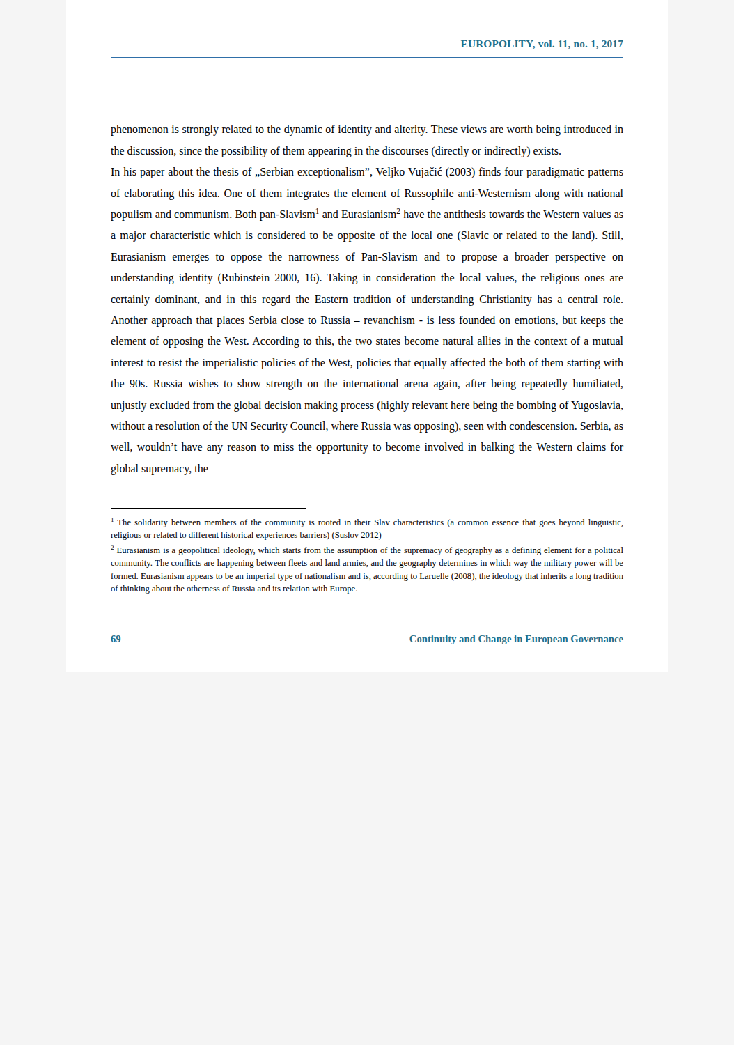EUROPOLITY, vol. 11, no. 1, 2017
phenomenon is strongly related to the dynamic of identity and alterity. These views are worth being introduced in the discussion, since the possibility of them appearing in the discourses (directly or indirectly) exists.
In his paper about the thesis of „Serbian exceptionalism”, Veljko Vujačić (2003) finds four paradigmatic patterns of elaborating this idea. One of them integrates the element of Russophile anti-Westernism along with national populism and communism. Both pan-Slavism1 and Eurasianism2 have the antithesis towards the Western values as a major characteristic which is considered to be opposite of the local one (Slavic or related to the land). Still, Eurasianism emerges to oppose the narrowness of Pan-Slavism and to propose a broader perspective on understanding identity (Rubinstein 2000, 16). Taking in consideration the local values, the religious ones are certainly dominant, and in this regard the Eastern tradition of understanding Christianity has a central role. Another approach that places Serbia close to Russia – revanchism - is less founded on emotions, but keeps the element of opposing the West. According to this, the two states become natural allies in the context of a mutual interest to resist the imperialistic policies of the West, policies that equally affected the both of them starting with the 90s. Russia wishes to show strength on the international arena again, after being repeatedly humiliated, unjustly excluded from the global decision making process (highly relevant here being the bombing of Yugoslavia, without a resolution of the UN Security Council, where Russia was opposing), seen with condescension. Serbia, as well, wouldn’t have any reason to miss the opportunity to become involved in balking the Western claims for global supremacy, the
1 The solidarity between members of the community is rooted in their Slav characteristics (a common essence that goes beyond linguistic, religious or related to different historical experiences barriers) (Suslov 2012)
2 Eurasianism is a geopolitical ideology, which starts from the assumption of the supremacy of geography as a defining element for a political community. The conflicts are happening between fleets and land armies, and the geography determines in which way the military power will be formed. Eurasianism appears to be an imperial type of nationalism and is, according to Laruelle (2008), the ideology that inherits a long tradition of thinking about the otherness of Russia and its relation with Europe.
69 Continuity and Change in European Governance